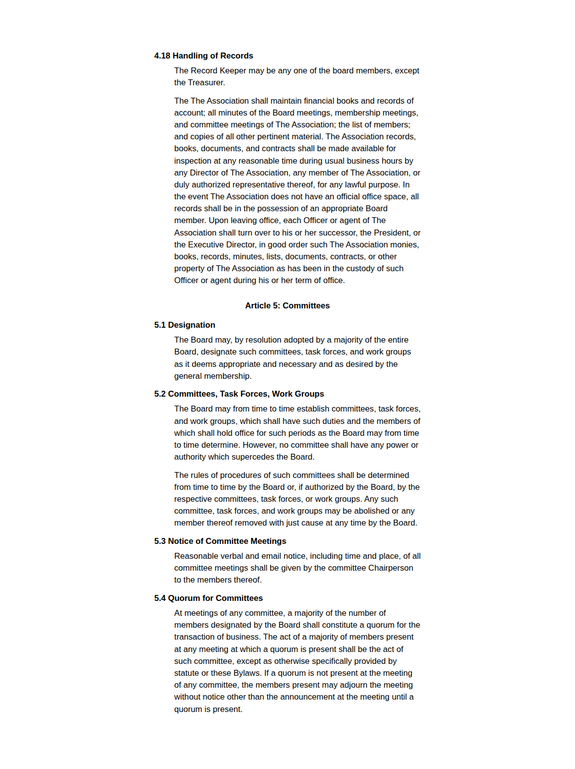4.18 Handling of Records
The Record Keeper may be any one of the board members, except the Treasurer.
The The Association shall maintain financial books and records of account; all minutes of the Board meetings, membership meetings, and committee meetings of The Association; the list of members; and copies of all other pertinent material. The Association records, books, documents, and contracts shall be made available for inspection at any reasonable time during usual business hours by any Director of The Association, any member of The Association, or duly authorized representative thereof, for any lawful purpose. In the event The Association does not have an official office space, all records shall be in the possession of an appropriate Board member. Upon leaving office, each Officer or agent of The Association shall turn over to his or her successor, the President, or the Executive Director, in good order such The Association monies, books, records, minutes, lists, documents, contracts, or other property of The Association as has been in the custody of such Officer or agent during his or her term of office.
Article 5: Committees
5.1 Designation
The Board may, by resolution adopted by a majority of the entire Board, designate such committees, task forces, and work groups as it deems appropriate and necessary and as desired by the general membership.
5.2 Committees, Task Forces, Work Groups
The Board may from time to time establish committees, task forces, and work groups, which shall have such duties and the members of which shall hold office for such periods as the Board may from time to time determine. However, no committee shall have any power or authority which supercedes the Board.
The rules of procedures of such committees shall be determined from time to time by the Board or, if authorized by the Board, by the respective committees, task forces, or work groups. Any such committee, task forces, and work groups may be abolished or any member thereof removed with just cause at any time by the Board.
5.3 Notice of Committee Meetings
Reasonable verbal and email notice, including time and place, of all committee meetings shall be given by the committee Chairperson to the members thereof.
5.4 Quorum for Committees
At meetings of any committee, a majority of the number of members designated by the Board shall constitute a quorum for the transaction of business. The act of a majority of members present at any meeting at which a quorum is present shall be the act of such committee, except as otherwise specifically provided by statute or these Bylaws. If a quorum is not present at the meeting of any committee, the members present may adjourn the meeting without notice other than the announcement at the meeting until a quorum is present.